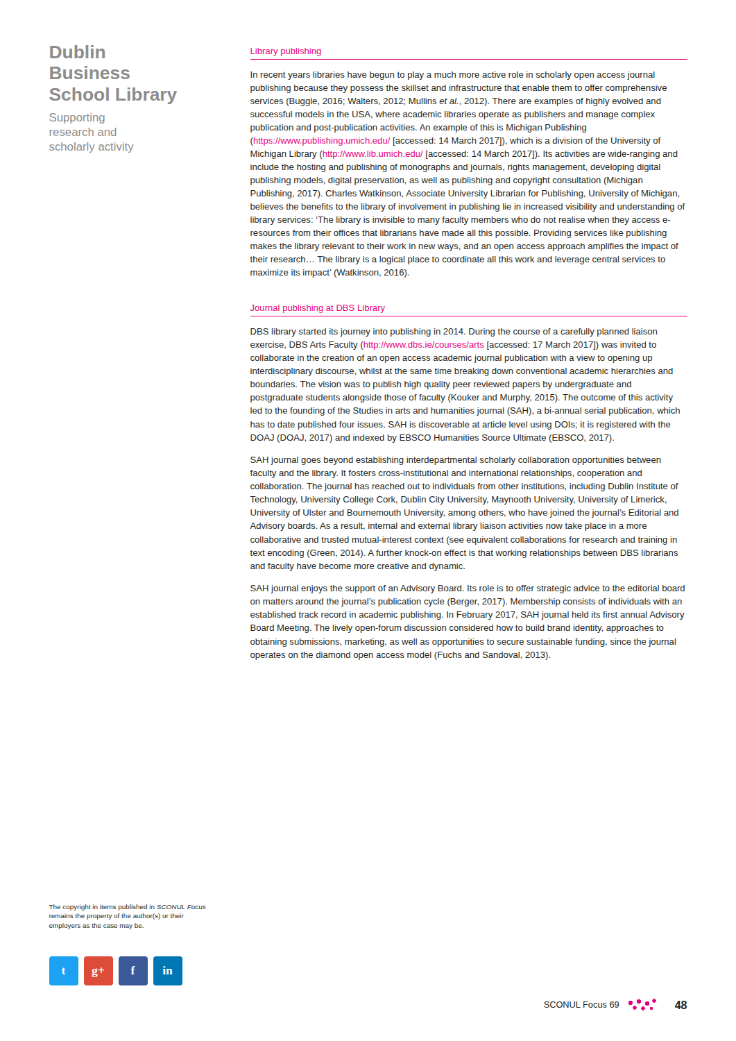Dublin Business School Library
Supporting
research and
scholarly activity
The copyright in items published in SCONUL Focus remains the property of the author(s) or their employers as the case may be.
t g+ f in
Library publishing
In recent years libraries have begun to play a much more active role in scholarly open access journal publishing because they possess the skillset and infrastructure that enable them to offer comprehensive services (Buggle, 2016; Walters, 2012; Mullins et al., 2012). There are examples of highly evolved and successful models in the USA, where academic libraries operate as publishers and manage complex publication and post-publication activities. An example of this is Michigan Publishing (https://www.publishing.umich.edu/ [accessed: 14 March 2017]), which is a division of the University of Michigan Library (http://www.lib.umich.edu/ [accessed: 14 March 2017]). Its activities are wide-ranging and include the hosting and publishing of monographs and journals, rights management, developing digital publishing models, digital preservation, as well as publishing and copyright consultation (Michigan Publishing, 2017). Charles Watkinson, Associate University Librarian for Publishing, University of Michigan, believes the benefits to the library of involvement in publishing lie in increased visibility and understanding of library services: ‘The library is invisible to many faculty members who do not realise when they access e-resources from their offices that librarians have made all this possible. Providing services like publishing makes the library relevant to their work in new ways, and an open access approach amplifies the impact of their research… The library is a logical place to coordinate all this work and leverage central services to maximize its impact’ (Watkinson, 2016).
Journal publishing at DBS Library
DBS library started its journey into publishing in 2014. During the course of a carefully planned liaison exercise, DBS Arts Faculty (http://www.dbs.ie/courses/arts [accessed: 17 March 2017]) was invited to collaborate in the creation of an open access academic journal publication with a view to opening up interdisciplinary discourse, whilst at the same time breaking down conventional academic hierarchies and boundaries. The vision was to publish high quality peer reviewed papers by undergraduate and postgraduate students alongside those of faculty (Kouker and Murphy, 2015). The outcome of this activity led to the founding of the Studies in arts and humanities journal (SAH), a bi-annual serial publication, which has to date published four issues. SAH is discoverable at article level using DOIs; it is registered with the DOAJ (DOAJ, 2017) and indexed by EBSCO Humanities Source Ultimate (EBSCO, 2017).
SAH journal goes beyond establishing interdepartmental scholarly collaboration opportunities between faculty and the library. It fosters cross-institutional and international relationships, cooperation and collaboration. The journal has reached out to individuals from other institutions, including Dublin Institute of Technology, University College Cork, Dublin City University, Maynooth University, University of Limerick, University of Ulster and Bournemouth University, among others, who have joined the journal’s Editorial and Advisory boards. As a result, internal and external library liaison activities now take place in a more collaborative and trusted mutual-interest context (see equivalent collaborations for research and training in text encoding (Green, 2014). A further knock-on effect is that working relationships between DBS librarians and faculty have become more creative and dynamic.
SAH journal enjoys the support of an Advisory Board. Its role is to offer strategic advice to the editorial board on matters around the journal’s publication cycle (Berger, 2017). Membership consists of individuals with an established track record in academic publishing. In February 2017, SAH journal held its first annual Advisory Board Meeting. The lively open-forum discussion considered how to build brand identity, approaches to obtaining submissions, marketing, as well as opportunities to secure sustainable funding, since the journal operates on the diamond open access model (Fuchs and Sandoval, 2013).
SCONUL Focus 69 48